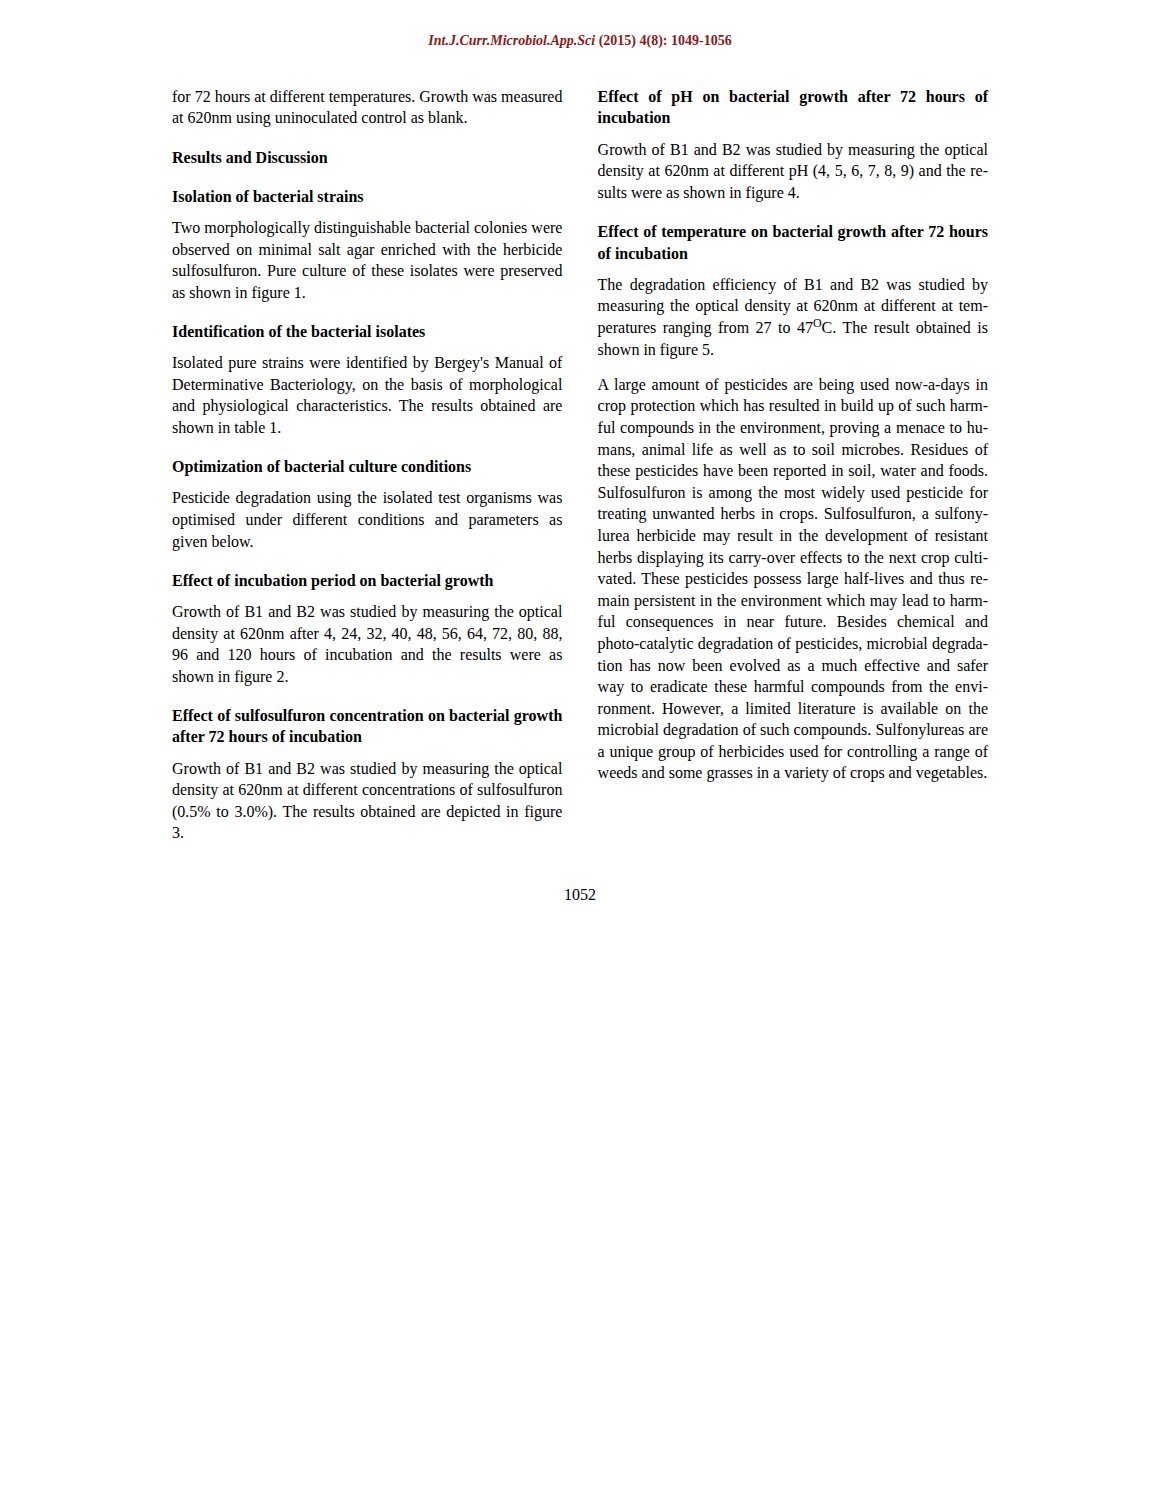Int.J.Curr.Microbiol.App.Sci (2015) 4(8): 1049-1056
for 72 hours at different temperatures. Growth was measured at 620nm using uninoculated control as blank.
Results and Discussion
Isolation of bacterial strains
Two morphologically distinguishable bacterial colonies were observed on minimal salt agar enriched with the herbicide sulfosulfuron. Pure culture of these isolates were preserved as shown in figure 1.
Identification of the bacterial isolates
Isolated pure strains were identified by Bergey's Manual of Determinative Bacteriology, on the basis of morphological and physiological characteristics. The results obtained are shown in table 1.
Optimization of bacterial culture conditions
Pesticide degradation using the isolated test organisms was optimised under different conditions and parameters as given below.
Effect of incubation period on bacterial growth
Growth of B1 and B2 was studied by measuring the optical density at 620nm after 4, 24, 32, 40, 48, 56, 64, 72, 80, 88, 96 and 120 hours of incubation and the results were as shown in figure 2.
Effect of sulfosulfuron concentration on bacterial growth after 72 hours of incubation
Growth of B1 and B2 was studied by measuring the optical density at 620nm at different concentrations of sulfosulfuron (0.5% to 3.0%). The results obtained are depicted in figure 3.
Effect of pH on bacterial growth after 72 hours of incubation
Growth of B1 and B2 was studied by measuring the optical density at 620nm at different pH (4, 5, 6, 7, 8, 9) and the results were as shown in figure 4.
Effect of temperature on bacterial growth after 72 hours of incubation
The degradation efficiency of B1 and B2 was studied by measuring the optical density at 620nm at different at temperatures ranging from 27 to 47OC. The result obtained is shown in figure 5.
A large amount of pesticides are being used now-a-days in crop protection which has resulted in build up of such harmful compounds in the environment, proving a menace to humans, animal life as well as to soil microbes. Residues of these pesticides have been reported in soil, water and foods. Sulfosulfuron is among the most widely used pesticide for treating unwanted herbs in crops. Sulfosulfuron, a sulfonylurea herbicide may result in the development of resistant herbs displaying its carry-over effects to the next crop cultivated. These pesticides possess large half-lives and thus remain persistent in the environment which may lead to harmful consequences in near future. Besides chemical and photo-catalytic degradation of pesticides, microbial degradation has now been evolved as a much effective and safer way to eradicate these harmful compounds from the environment. However, a limited literature is available on the microbial degradation of such compounds. Sulfonylureas are a unique group of herbicides used for controlling a range of weeds and some grasses in a variety of crops and vegetables.
1052